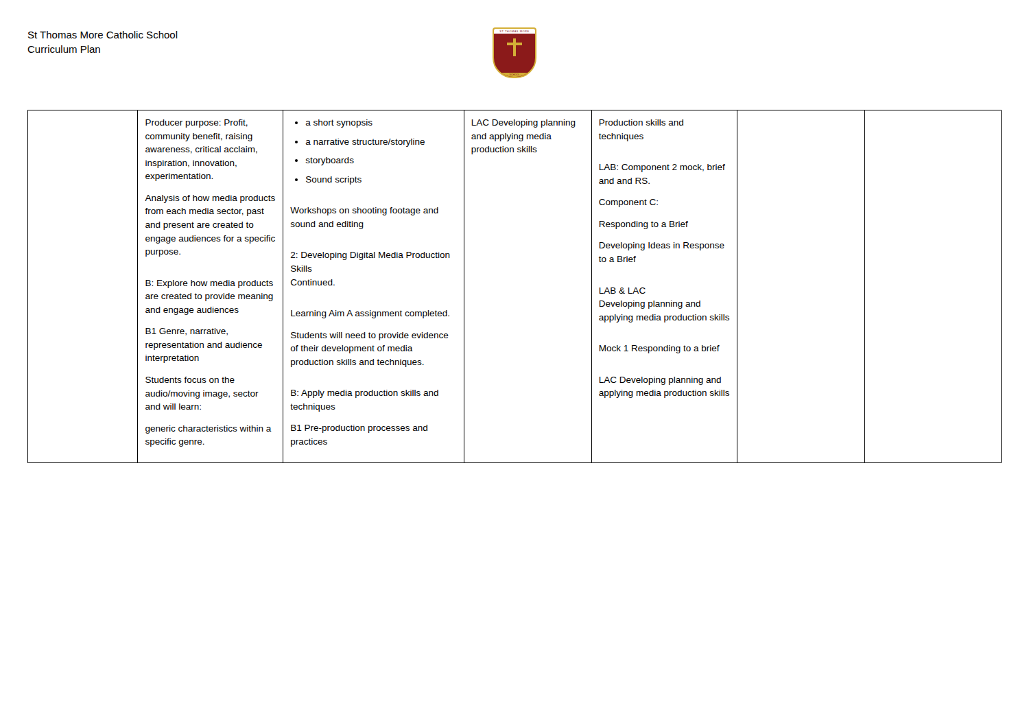St Thomas More Catholic School
Curriculum Plan
ST THOMAS MORE
SCHOOL
| | Producer purpose: Profit, community benefit, raising awareness, critical acclaim, inspiration, innovation, experimentation. Analysis of how media products from each media sector, past and present are created to engage audiences for a specific purpose. B: Explore how media products are created to provide meaning and engage audiences B1 Genre, narrative, representation and audience interpretation Students focus on the audio/moving image, sector and will learn: generic characteristics within a specific genre. | a short synopsis a narrative structure/storyline storyboards Sound scripts Workshops on shooting footage and sound and editing 2: Developing Digital Media Production Skills Continued. Learning Aim A assignment completed. Students will need to provide evidence of their development of media production skills and techniques. B: Apply media production skills and techniques B1 Pre-production processes and practices | LAC Developing planning and applying media production skills | Production skills and techniques LAB: Component 2 mock, brief and and RS. Component C: Responding to a Brief Developing Ideas in Response to a Brief LAB & LAC Developing planning and applying media production skills Mock 1 Responding to a brief LAC Developing planning and applying media production skills | | |